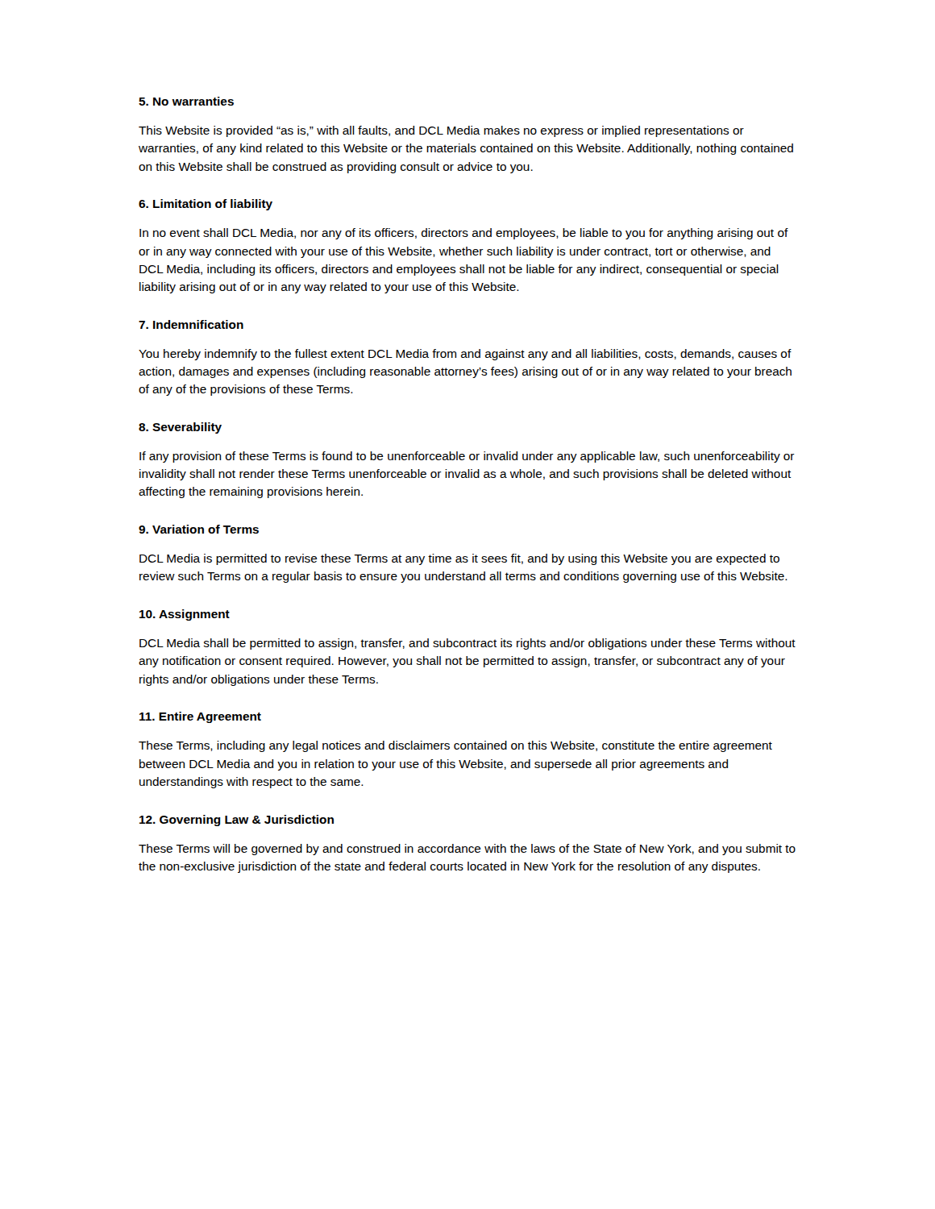5. No warranties
This Website is provided “as is,” with all faults, and DCL Media makes no express or implied representations or warranties, of any kind related to this Website or the materials contained on this Website. Additionally, nothing contained on this Website shall be construed as providing consult or advice to you.
6. Limitation of liability
In no event shall DCL Media, nor any of its officers, directors and employees, be liable to you for anything arising out of or in any way connected with your use of this Website, whether such liability is under contract, tort or otherwise, and DCL Media, including its officers, directors and employees shall not be liable for any indirect, consequential or special liability arising out of or in any way related to your use of this Website.
7. Indemnification
You hereby indemnify to the fullest extent DCL Media from and against any and all liabilities, costs, demands, causes of action, damages and expenses (including reasonable attorney’s fees) arising out of or in any way related to your breach of any of the provisions of these Terms.
8. Severability
If any provision of these Terms is found to be unenforceable or invalid under any applicable law, such unenforceability or invalidity shall not render these Terms unenforceable or invalid as a whole, and such provisions shall be deleted without affecting the remaining provisions herein.
9. Variation of Terms
DCL Media is permitted to revise these Terms at any time as it sees fit, and by using this Website you are expected to review such Terms on a regular basis to ensure you understand all terms and conditions governing use of this Website.
10. Assignment
DCL Media shall be permitted to assign, transfer, and subcontract its rights and/or obligations under these Terms without any notification or consent required. However, you shall not be permitted to assign, transfer, or subcontract any of your rights and/or obligations under these Terms.
11. Entire Agreement
These Terms, including any legal notices and disclaimers contained on this Website, constitute the entire agreement between DCL Media and you in relation to your use of this Website, and supersede all prior agreements and understandings with respect to the same.
12. Governing Law & Jurisdiction
These Terms will be governed by and construed in accordance with the laws of the State of New York, and you submit to the non-exclusive jurisdiction of the state and federal courts located in New York for the resolution of any disputes.